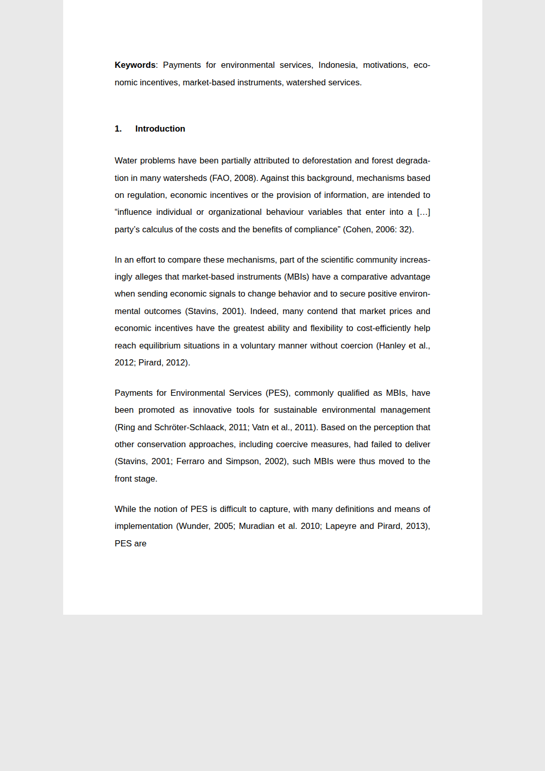Keywords: Payments for environmental services, Indonesia, motivations, economic incentives, market-based instruments, watershed services.
1. Introduction
Water problems have been partially attributed to deforestation and forest degradation in many watersheds (FAO, 2008). Against this background, mechanisms based on regulation, economic incentives or the provision of information, are intended to “influence individual or organizational behaviour variables that enter into a […] party’s calculus of the costs and the benefits of compliance” (Cohen, 2006: 32).
In an effort to compare these mechanisms, part of the scientific community increasingly alleges that market-based instruments (MBIs) have a comparative advantage when sending economic signals to change behavior and to secure positive environmental outcomes (Stavins, 2001). Indeed, many contend that market prices and economic incentives have the greatest ability and flexibility to cost-efficiently help reach equilibrium situations in a voluntary manner without coercion (Hanley et al., 2012; Pirard, 2012).
Payments for Environmental Services (PES), commonly qualified as MBIs, have been promoted as innovative tools for sustainable environmental management (Ring and Schröter-Schlaack, 2011; Vatn et al., 2011). Based on the perception that other conservation approaches, including coercive measures, had failed to deliver (Stavins, 2001; Ferraro and Simpson, 2002), such MBIs were thus moved to the front stage.
While the notion of PES is difficult to capture, with many definitions and means of implementation (Wunder, 2005; Muradian et al. 2010; Lapeyre and Pirard, 2013), PES are